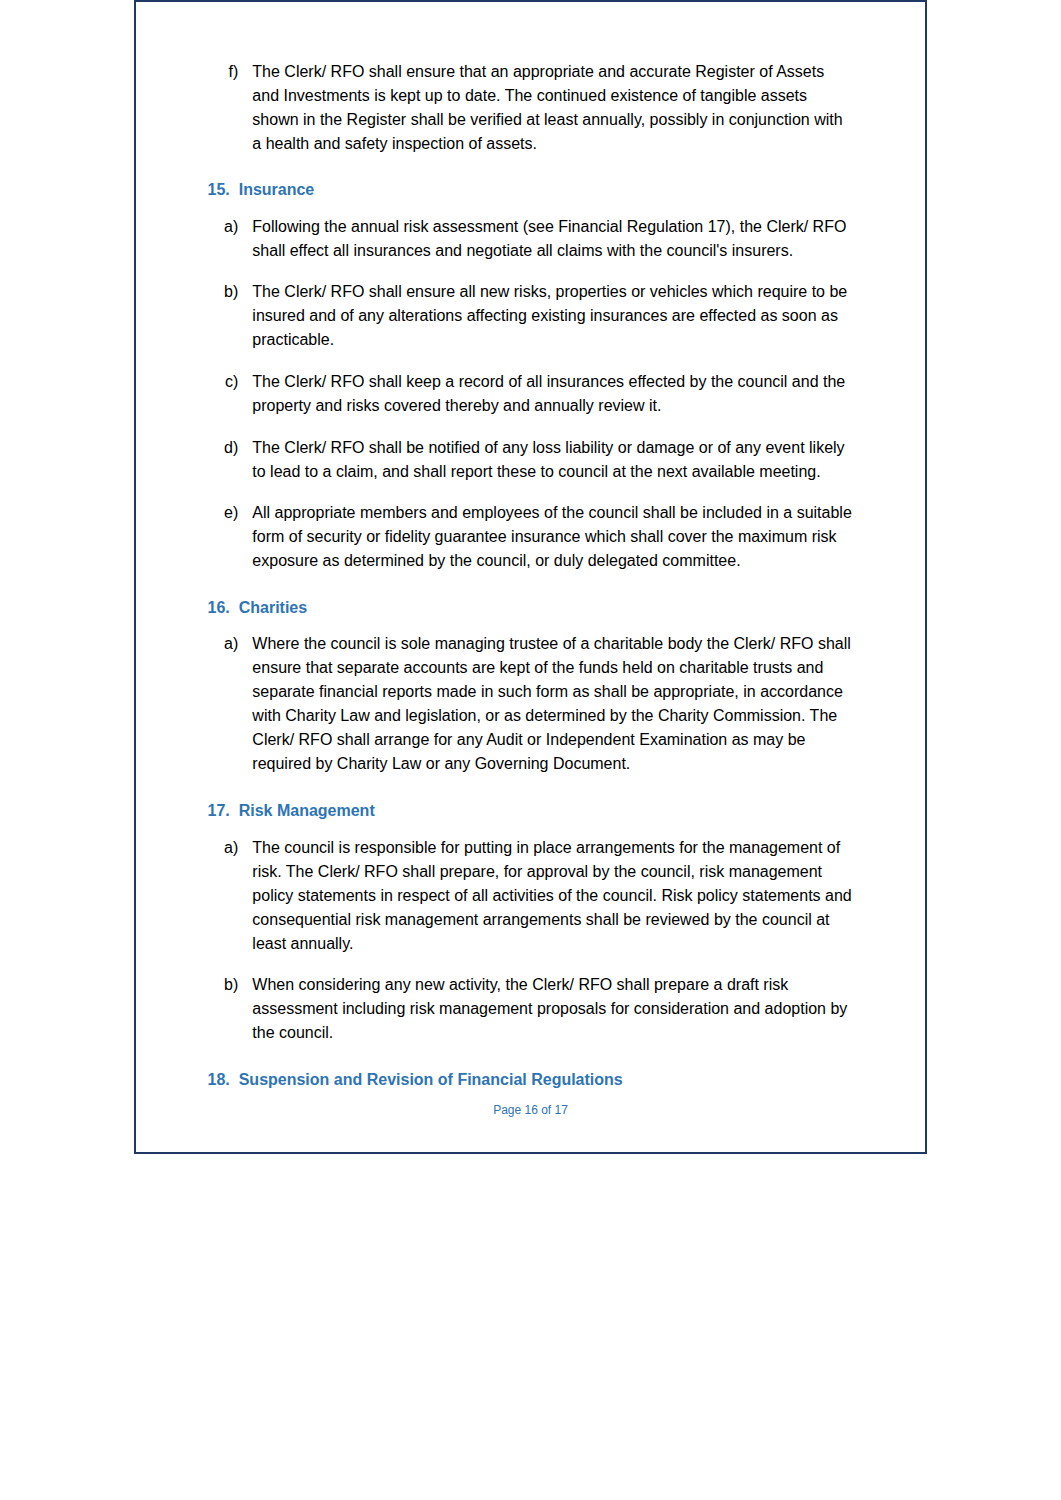The Clerk/ RFO shall ensure that an appropriate and accurate Register of Assets and Investments is kept up to date. The continued existence of tangible assets shown in the Register shall be verified at least annually, possibly in conjunction with a health and safety inspection of assets.
15. Insurance
Following the annual risk assessment (see Financial Regulation 17), the Clerk/ RFO shall effect all insurances and negotiate all claims with the council's insurers.
The Clerk/ RFO shall ensure all new risks, properties or vehicles which require to be insured and of any alterations affecting existing insurances are effected as soon as practicable.
The Clerk/ RFO shall keep a record of all insurances effected by the council and the property and risks covered thereby and annually review it.
The Clerk/ RFO shall be notified of any loss liability or damage or of any event likely to lead to a claim, and shall report these to council at the next available meeting.
All appropriate members and employees of the council shall be included in a suitable form of security or fidelity guarantee insurance which shall cover the maximum risk exposure as determined by the council, or duly delegated committee.
16. Charities
Where the council is sole managing trustee of a charitable body the Clerk/ RFO shall ensure that separate accounts are kept of the funds held on charitable trusts and separate financial reports made in such form as shall be appropriate, in accordance with Charity Law and legislation, or as determined by the Charity Commission. The Clerk/ RFO shall arrange for any Audit or Independent Examination as may be required by Charity Law or any Governing Document.
17. Risk Management
The council is responsible for putting in place arrangements for the management of risk. The Clerk/ RFO shall prepare, for approval by the council, risk management policy statements in respect of all activities of the council. Risk policy statements and consequential risk management arrangements shall be reviewed by the council at least annually.
When considering any new activity, the Clerk/ RFO shall prepare a draft risk assessment including risk management proposals for consideration and adoption by the council.
18. Suspension and Revision of Financial Regulations
Page 16 of 17